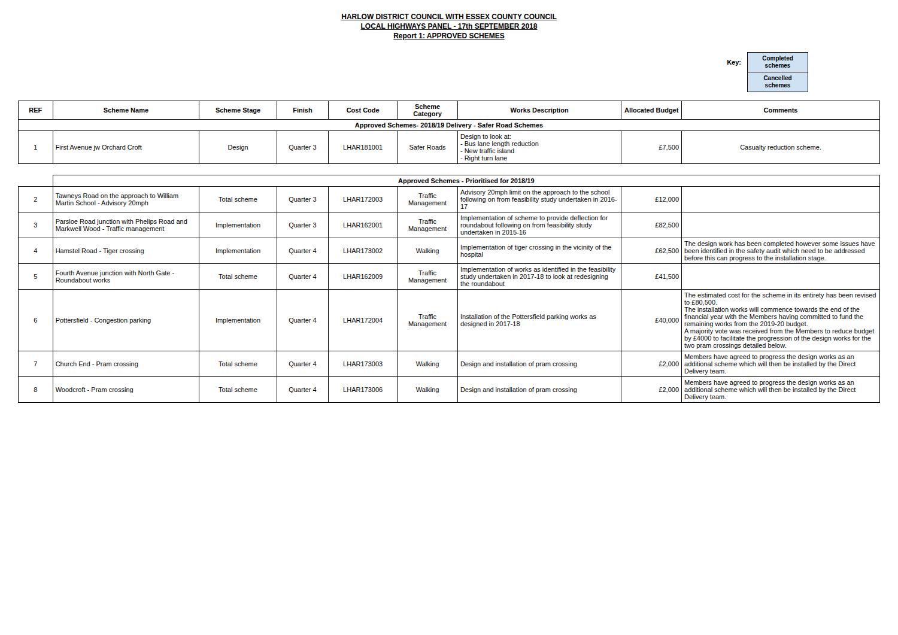HARLOW DISTRICT COUNCIL WITH ESSEX COUNTY COUNCIL
LOCAL HIGHWAYS PANEL - 17th SEPTEMBER 2018
Report 1: APPROVED SCHEMES
| Key: | Completed schemes |
| | Cancelled schemes |
| REF | Scheme Name | Scheme Stage | Finish | Cost Code | Scheme Category | Works Description | Allocated Budget | Comments |
| --- | --- | --- | --- | --- | --- | --- | --- | --- |
| Approved Schemes- 2018/19 Delivery - Safer Road Schemes |
| 1 | First Avenue jw Orchard Croft | Design | Quarter 3 | LHAR181001 | Safer Roads | Design to look at: - Bus lane length reduction - New traffic island - Right turn lane | £7,500 | Casualty reduction scheme. |
| | Approved Schemes - Prioritised for 2018/19 |
| 2 | Tawneys Road on the approach to William Martin School - Advisory 20mph | Total scheme | Quarter 3 | LHAR172003 | Traffic Management | Advisory 20mph limit on the approach to the school following on from feasibility study undertaken in 2016-17 | £12,000 | |
| 3 | Parsloe Road junction with Phelips Road and Markwell Wood - Traffic management | Implementation | Quarter 3 | LHAR162001 | Traffic Management | Implementation of scheme to provide deflection for roundabout following on from feasibility study undertaken in 2015-16 | £82,500 | |
| 4 | Hamstel Road - Tiger crossing | Implementation | Quarter 4 | LHAR173002 | Walking | Implementation of tiger crossing in the vicinity of the hospital | £62,500 | The design work has been completed however some issues have been identified in the safety audit which need to be addressed before this can progress to the installation stage. |
| 5 | Fourth Avenue junction with North Gate - Roundabout works | Total scheme | Quarter 4 | LHAR162009 | Traffic Management | Implementation of works as identified in the feasibility study undertaken in 2017-18 to look at redesigning the roundabout | £41,500 | |
| 6 | Pottersfield - Congestion parking | Implementation | Quarter 4 | LHAR172004 | Traffic Management | Installation of the Pottersfield parking works as designed in 2017-18 | £40,000 | The estimated cost for the scheme in its entirety has been revised to £80,500. The installation works will commence towards the end of the financial year with the Members having committed to fund the remaining works from the 2019-20 budget. A majority vote was received from the Members to reduce budget by £4000 to facilitate the progression of the design works for the two pram crossings detailed below. |
| 7 | Church End - Pram crossing | Total scheme | Quarter 4 | LHAR173003 | Walking | Design and installation of pram crossing | £2,000 | Members have agreed to progress the design works as an additional scheme which will then be installed by the Direct Delivery team. |
| 8 | Woodcroft - Pram crossing | Total scheme | Quarter 4 | LHAR173006 | Walking | Design and installation of pram crossing | £2,000 | Members have agreed to progress the design works as an additional scheme which will then be installed by the Direct Delivery team. |